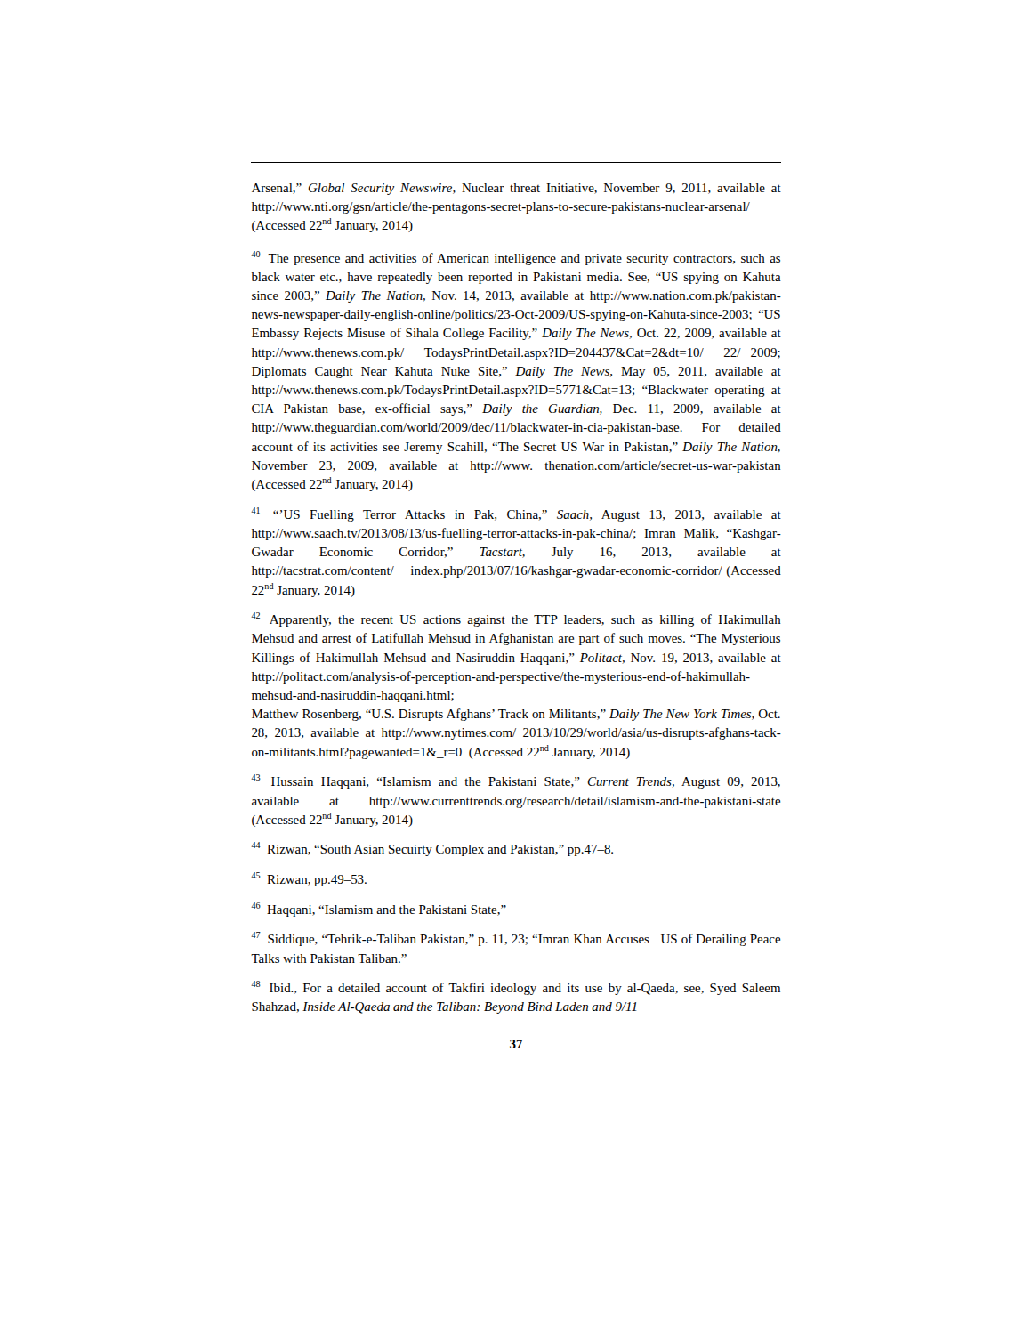Arsenal,” Global Security Newswire, Nuclear threat Initiative, November 9, 2011, available at http://www.nti.org/gsn/article/the-pentagons-secret-plans-to-secure-pakistans-nuclear-arsenal/ (Accessed 22nd January, 2014)
40 The presence and activities of American intelligence and private security contractors, such as black water etc., have repeatedly been reported in Pakistani media. See, “US spying on Kahuta since 2003,” Daily The Nation, Nov. 14, 2013, available at http://www.nation.com.pk/pakistan-news-newspaper-daily-english-online/politics/23-Oct-2009/US-spying-on-Kahuta-since-2003; “US Embassy Rejects Misuse of Sihala College Facility,” Daily The News, Oct. 22, 2009, available at http://www.thenews.com.pk/ TodaysPrintDetail.aspx?ID=204437&Cat=2&dt=10/ 22/ 2009; Diplomats Caught Near Kahuta Nuke Site,” Daily The News, May 05, 2011, available at http://www.thenews.com.pk/TodaysPrintDetail.aspx?ID=5771&Cat=13; “Blackwater operating at CIA Pakistan base, ex-official says,” Daily the Guardian, Dec. 11, 2009, available at http://www.theguardian.com/world/2009/dec/11/blackwater-in-cia-pakistan-base. For detailed account of its activities see Jeremy Scahill, “The Secret US War in Pakistan,” Daily The Nation, November 23, 2009, available at http://www. thenation.com/article/secret-us-war-pakistan (Accessed 22nd January, 2014)
41 “’US Fuelling Terror Attacks in Pak, China,” Saach, August 13, 2013, available at http://www.saach.tv/2013/08/13/us-fuelling-terror-attacks-in-pak-china/; Imran Malik, “Kashgar-Gwadar Economic Corridor,” Tacstart, July 16, 2013, available at http://tacstrat.com/content/ index.php/2013/07/16/kashgar-gwadar-economic-corridor/ (Accessed 22nd January, 2014)
42 Apparently, the recent US actions against the TTP leaders, such as killing of Hakimullah Mehsud and arrest of Latifullah Mehsud in Afghanistan are part of such moves. “The Mysterious Killings of Hakimullah Mehsud and Nasiruddin Haqqani,” Politact, Nov. 19, 2013, available at http://politact.com/analysis-of-perception-and-perspective/the-mysterious-end-of-hakimullah-mehsud-and-nasiruddin-haqqani.html;
Matthew Rosenberg, “U.S. Disrupts Afghans’ Track on Militants,” Daily The New York Times, Oct. 28, 2013, available at http://www.nytimes.com/ 2013/10/29/world/asia/us-disrupts-afghans-tack-on-militants.html?pagewanted=1&_r=0 (Accessed 22nd January, 2014)
43 Hussain Haqqani, “Islamism and the Pakistani State,” Current Trends, August 09, 2013, available at http://www.currenttrends.org/research/detail/islamism-and-the-pakistani-state (Accessed 22nd January, 2014)
44 Rizwan, “South Asian Secuirty Complex and Pakistan,” pp.47–8.
45 Rizwan, pp.49–53.
46 Haqqani, “Islamism and the Pakistani State,”
47 Siddique, “Tehrik-e-Taliban Pakistan,” p. 11, 23; “Imran Khan Accuses US of Derailing Peace Talks with Pakistan Taliban.”
48 Ibid., For a detailed account of Takfiri ideology and its use by al-Qaeda, see, Syed Saleem Shahzad, Inside Al-Qaeda and the Taliban: Beyond Bind Laden and 9/11
37